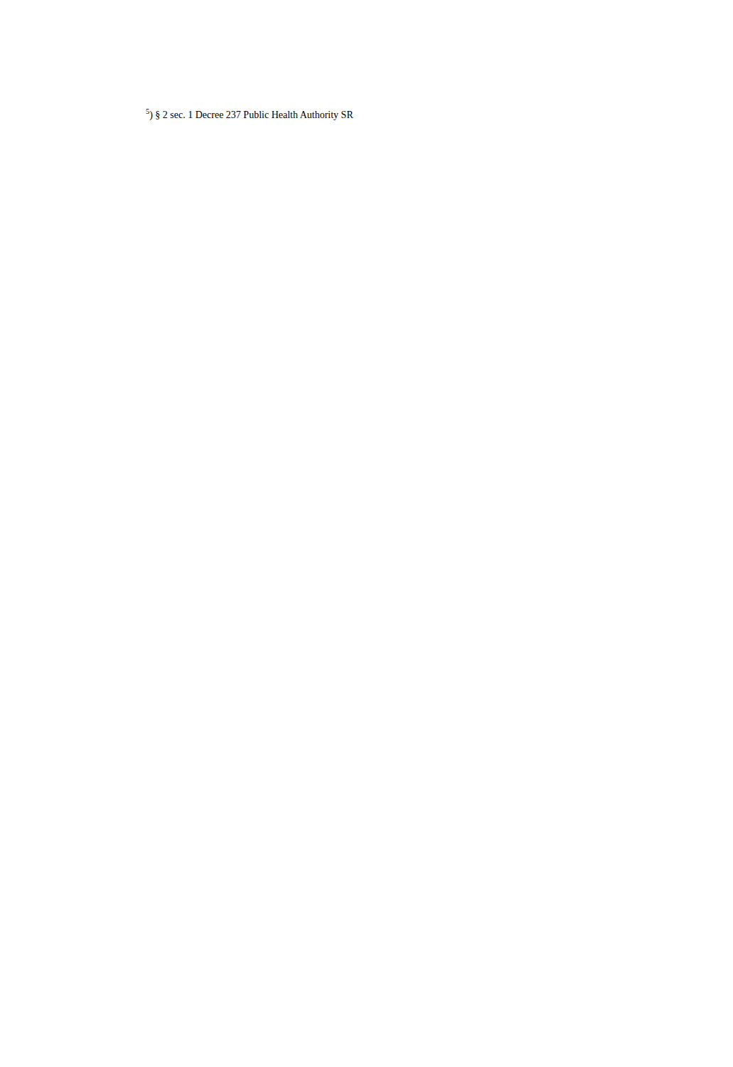5) § 2 sec. 1 Decree 237 Public Health Authority SR